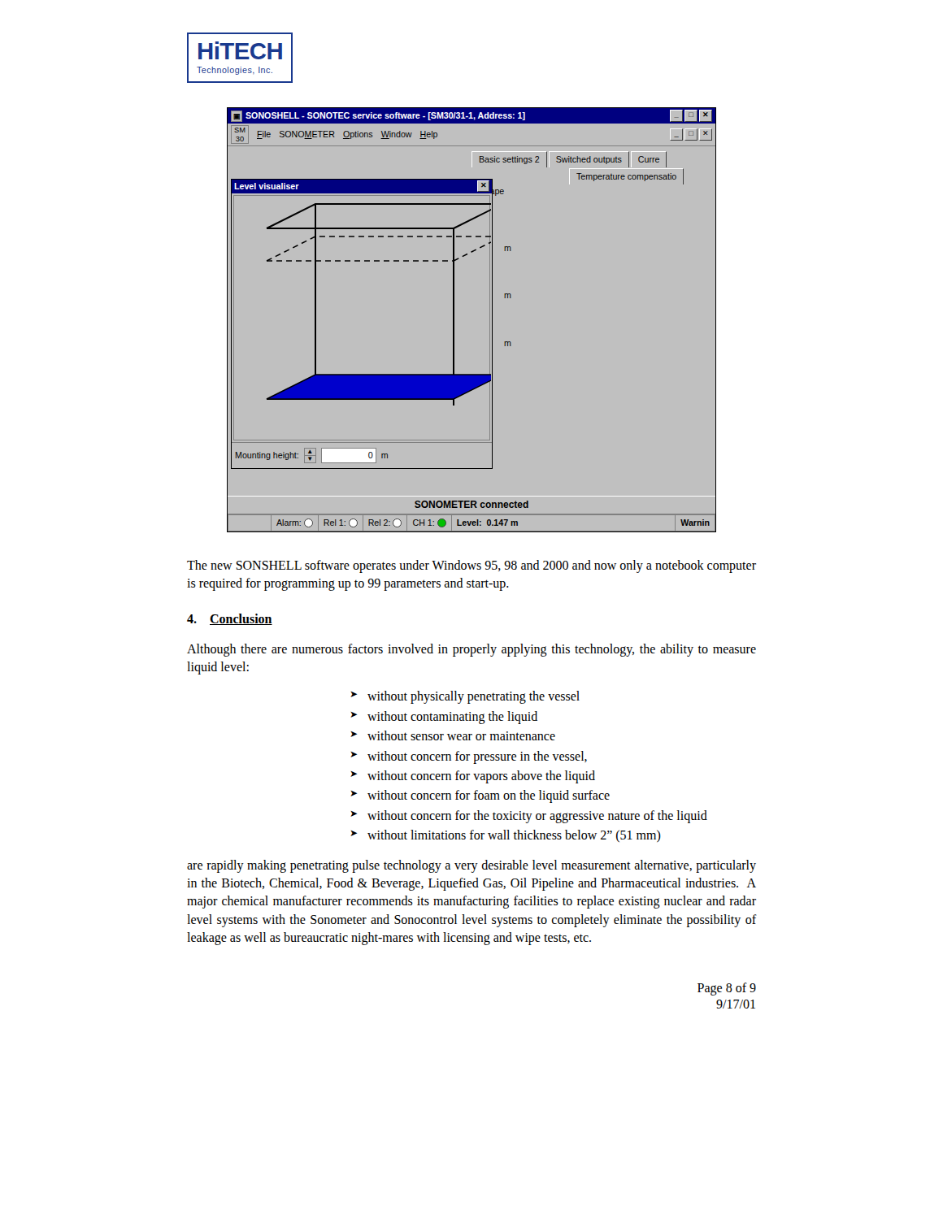HiTECH
Technologies, Inc.
▣ SONOSHELL - SONOTEC service software - [SM30/31-1, Address: 1]
_
□
✕
SM
30
File SONOMETER Options Window Help
_
□
✕
Basic settings 2
Switched outputs
Curre
Temperature compensatio
el shape
m
m
m
Level visualiser ✕
Mounting height:
▲
▼
0 m
SONOMETER connected
Alarm:
Rel 1:
Rel 2:
CH 1:
Level: 0.147 m
Warnin
The new SONSHELL software operates under Windows 95, 98 and 2000 and now only a notebook computer is required for programming up to 99 parameters and start-up.
4. Conclusion
Although there are numerous factors involved in properly applying this technology, the ability to measure liquid level:
without physically penetrating the vessel
without contaminating the liquid
without sensor wear or maintenance
without concern for pressure in the vessel,
without concern for vapors above the liquid
without concern for foam on the liquid surface
without concern for the toxicity or aggressive nature of the liquid
without limitations for wall thickness below 2” (51 mm)
are rapidly making penetrating pulse technology a very desirable level measurement alternative, particularly in the Biotech, Chemical, Food & Beverage, Liquefied Gas, Oil Pipeline and Pharmaceutical industries. A major chemical manufacturer recommends its manufacturing facilities to replace existing nuclear and radar level systems with the Sonometer and Sonocontrol level systems to completely eliminate the possibility of leakage as well as bureaucratic night-mares with licensing and wipe tests, etc.
Page 8 of 9
9/17/01